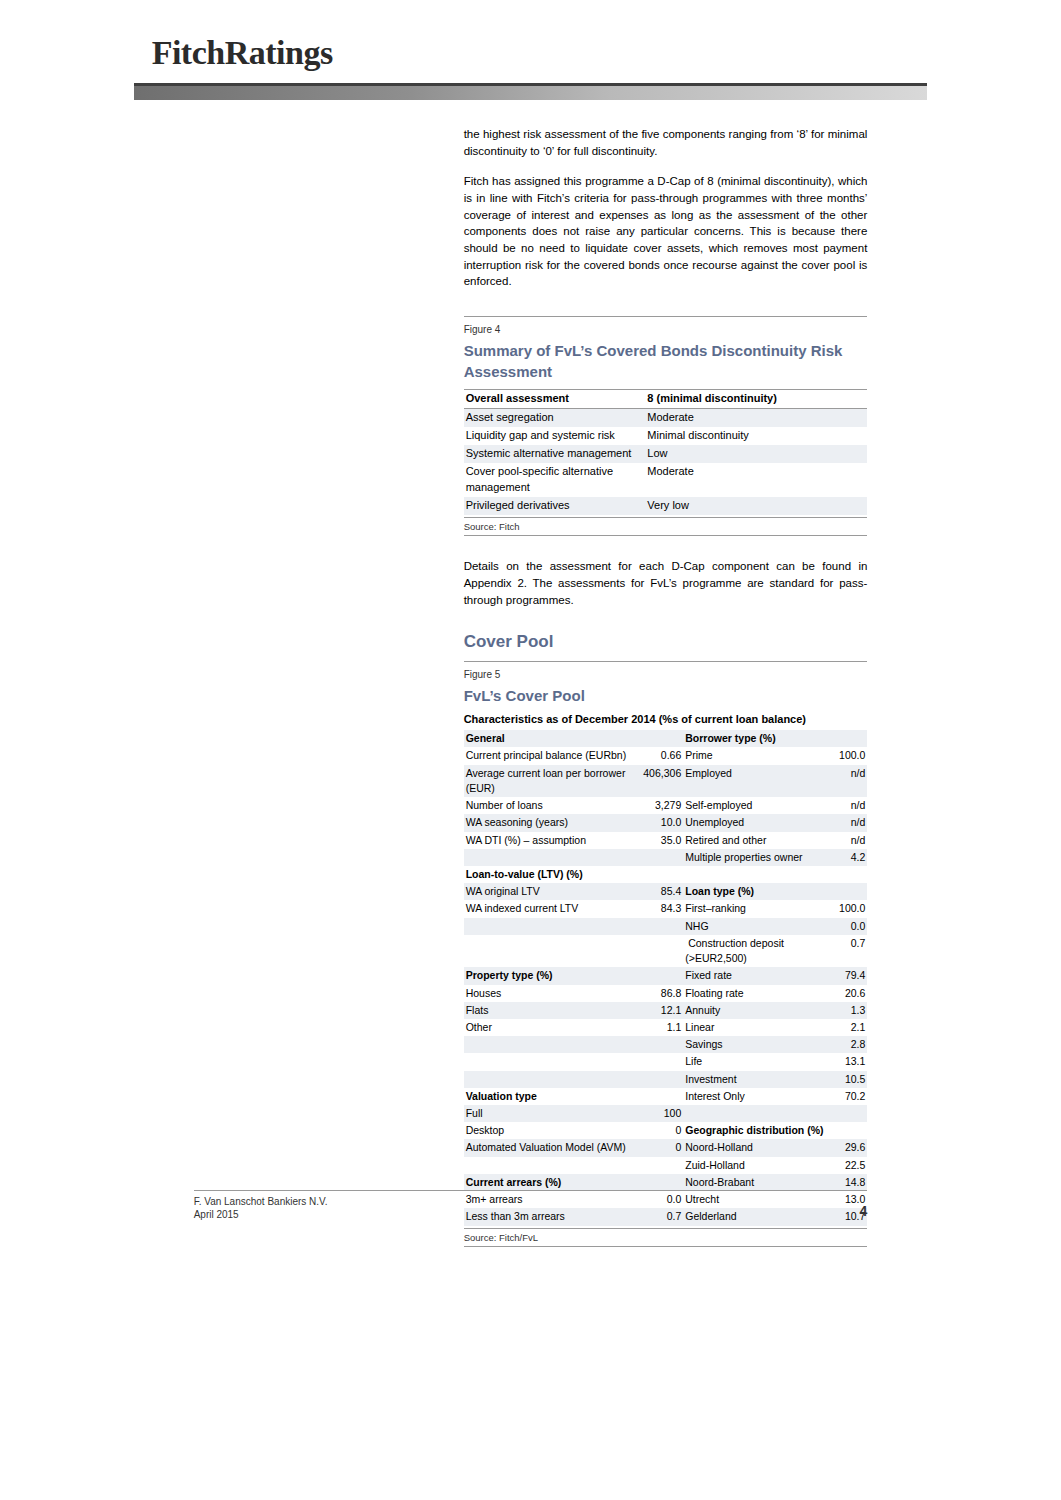Fitch Ratings
the highest risk assessment of the five components ranging from ‘8’ for minimal discontinuity to ‘0’ for full discontinuity.
Fitch has assigned this programme a D-Cap of 8 (minimal discontinuity), which is in line with Fitch’s criteria for pass-through programmes with three months’ coverage of interest and expenses as long as the assessment of the other components does not raise any particular concerns. This is because there should be no need to liquidate cover assets, which removes most payment interruption risk for the covered bonds once recourse against the cover pool is enforced.
Figure 4
Summary of FvL’s Covered Bonds Discontinuity Risk Assessment
| Overall assessment | 8 (minimal discontinuity) |
| Asset segregation | Moderate |
| Liquidity gap and systemic risk | Minimal discontinuity |
| Systemic alternative management | Low |
| Cover pool-specific alternative management | Moderate |
| Privileged derivatives | Very low |
Source: Fitch
Details on the assessment for each D-Cap component can be found in Appendix 2. The assessments for FvL’s programme are standard for pass-through programmes.
Cover Pool
Figure 5
FvL’s Cover Pool
Characteristics as of December 2014 (%s of current loan balance)
| General | Borrower type (%) |
| Current principal balance (EURbn) | 0.66 | Prime | 100.0 |
| Average current loan per borrower (EUR) | 406,306 | Employed | n/d |
| Number of loans | 3,279 | Self-employed | n/d |
| WA seasoning (years) | 10.0 | Unemployed | n/d |
| WA DTI (%) – assumption | 35.0 | Retired and other | n/d |
| | | Multiple properties owner | 4.2 |
| Loan-to-value (LTV) (%) | | | |
| WA original LTV | 85.4 | Loan type (%) | |
| WA indexed current LTV | 84.3 | First–ranking | 100.0 |
| | | NHG | 0.0 |
| | | Construction deposit (>EUR2,500) | 0.7 |
| Property type (%) | | Fixed rate | 79.4 |
| Houses | 86.8 | Floating rate | 20.6 |
| Flats | 12.1 | Annuity | 1.3 |
| Other | 1.1 | Linear | 2.1 |
| | | Savings | 2.8 |
| | | Life | 13.1 |
| | | Investment | 10.5 |
| Valuation type | | Interest Only | 70.2 |
| Full | 100 | | |
| Desktop | 0 | Geographic distribution (%) | |
| Automated Valuation Model (AVM) | 0 | Noord-Holland | 29.6 |
| | | Zuid-Holland | 22.5 |
| Current arrears (%) | | Noord-Brabant | 14.8 |
| 3m+ arrears | 0.0 | Utrecht | 13.0 |
| Less than 3m arrears | 0.7 | Gelderland | 10.7 |
Source: Fitch/FvL
F. Van Lanschot Bankiers N.V.
April 2015
4